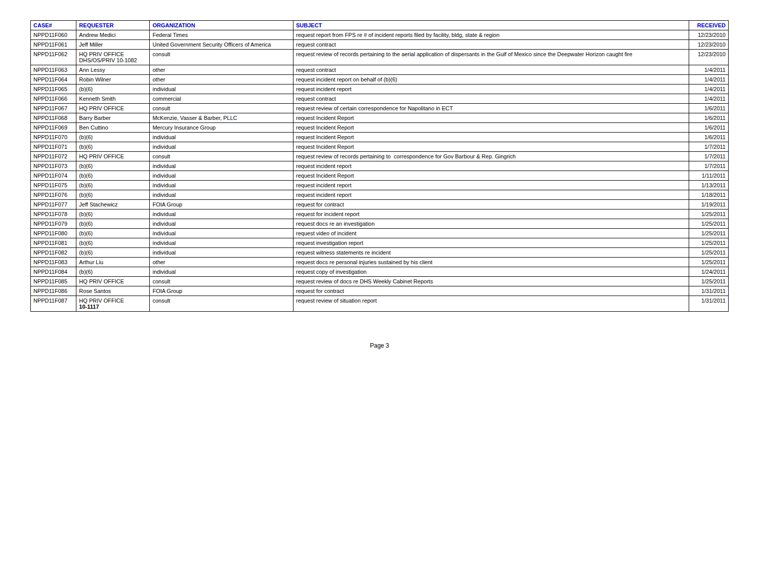| CASE# | REQUESTER | ORGANIZATION | SUBJECT | RECEIVED |
| --- | --- | --- | --- | --- |
| NPPD11F060 | Andrew Medici | Federal Times | request report from FPS re # of incident reports filed by facility, bldg, state & region | 12/23/2010 |
| NPPD11F061 | Jeff Miller | United Government Security Officers of America | request contract | 12/23/2010 |
| NPPD11F062 | HQ PRIV OFFICE DHS/OS/PRIV 10-1082 | consult | request review of records pertaining to the aerial application of dispersants in the Gulf of Mexico since the Deepwater Horizon caught fire | 12/23/2010 |
| NPPD11F063 | Ann Lessy | other | request contract | 1/4/2011 |
| NPPD11F064 | Robin Wilner | other | request incident report on behalf of (b)(6) | 1/4/2011 |
| NPPD11F065 | (b)(6) | individual | request incident report | 1/4/2011 |
| NPPD11F066 | Kenneth Smith | commercial | request contract | 1/4/2011 |
| NPPD11F067 | HQ PRIV OFFICE | consult | request review of certain correspondence for Napolitano in ECT | 1/6/2011 |
| NPPD11F068 | Barry Barber | McKenzie, Vasser & Barber, PLLC | request Incident Report | 1/6/2011 |
| NPPD11F069 | Ben Cuttino | Mercury Insurance Group | request Incident Report | 1/6/2011 |
| NPPD11F070 | (b)(6) | individual | request Incident Report | 1/6/2011 |
| NPPD11F071 | (b)(6) | individual | request Incident Report | 1/7/2011 |
| NPPD11F072 | HQ PRIV OFFICE | consult | request review of records pertaining to correspondence for Gov Barbour & Rep. Gingrich | 1/7/2011 |
| NPPD11F073 | (b)(6) | individual | request incident report | 1/7/2011 |
| NPPD11F074 | (b)(6) | individual | request Incident Report | 1/11/2011 |
| NPPD11F075 | (b)(6) | individual | request incident report | 1/13/2011 |
| NPPD11F076 | (b)(6) | individual | request incident report | 1/18/2011 |
| NPPD11F077 | Jeff Stachewicz | FOIA Group | request for contract | 1/19/2011 |
| NPPD11F078 | (b)(6) | individual | request for incident report | 1/25/2011 |
| NPPD11F079 | (b)(6) | individual | request docs re an investigation | 1/25/2011 |
| NPPD11F080 | (b)(6) | individual | request video of incident | 1/25/2011 |
| NPPD11F081 | (b)(6) | individual | request investigation report | 1/25/2011 |
| NPPD11F082 | (b)(6) | individual | request witness statements re incident | 1/25/2011 |
| NPPD11F083 | Arthur Liu | other | request docs re personal injuries sustained by his client | 1/25/2011 |
| NPPD11F084 | (b)(6) | individual | request copy of investigation | 1/24/2011 |
| NPPD11F085 | HQ PRIV OFFICE | consult | request review of docs re DHS Weekly Cabinet Reports | 1/25/2011 |
| NPPD11F086 | Rose Santos | FOIA Group | request for contract | 1/31/2011 |
| NPPD11F087 | HQ PRIV OFFICE 10-1117 | consult | request review of situation report | 1/31/2011 |
Page 3